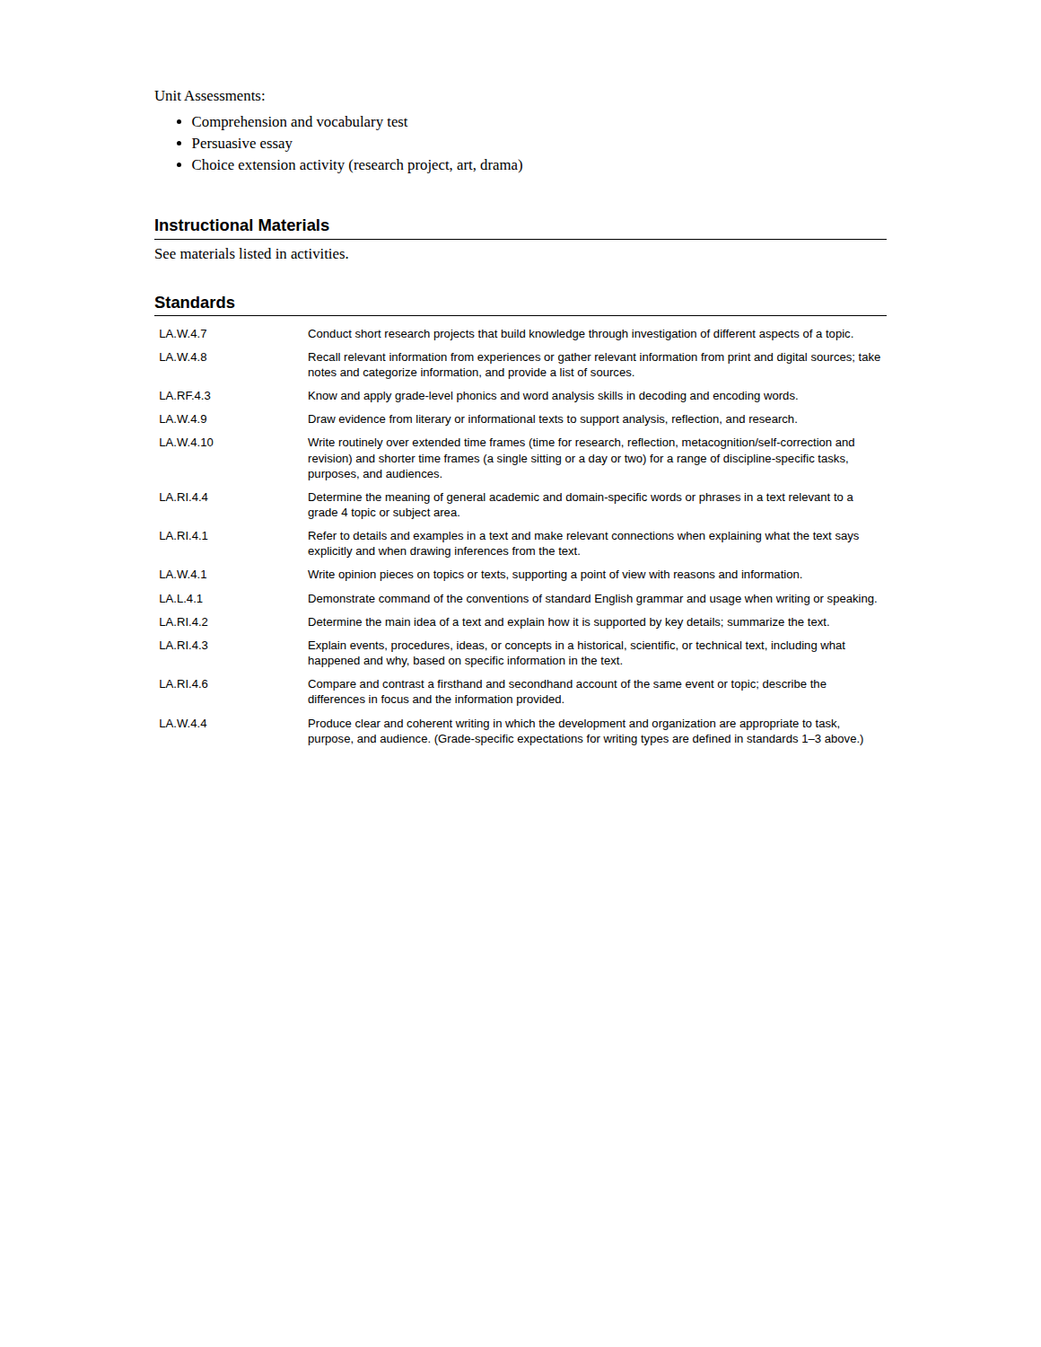Unit Assessments:
Comprehension and vocabulary test
Persuasive essay
Choice extension activity (research project, art, drama)
Instructional Materials
See materials listed in activities.
Standards
| LA.W.4.7 | Conduct short research projects that build knowledge through investigation of different aspects of a topic. |
| LA.W.4.8 | Recall relevant information from experiences or gather relevant information from print and digital sources; take notes and categorize information, and provide a list of sources. |
| LA.RF.4.3 | Know and apply grade-level phonics and word analysis skills in decoding and encoding words. |
| LA.W.4.9 | Draw evidence from literary or informational texts to support analysis, reflection, and research. |
| LA.W.4.10 | Write routinely over extended time frames (time for research, reflection, metacognition/self-correction and revision) and shorter time frames (a single sitting or a day or two) for a range of discipline-specific tasks, purposes, and audiences. |
| LA.RI.4.4 | Determine the meaning of general academic and domain-specific words or phrases in a text relevant to a grade 4 topic or subject area. |
| LA.RI.4.1 | Refer to details and examples in a text and make relevant connections when explaining what the text says explicitly and when drawing inferences from the text. |
| LA.W.4.1 | Write opinion pieces on topics or texts, supporting a point of view with reasons and information. |
| LA.L.4.1 | Demonstrate command of the conventions of standard English grammar and usage when writing or speaking. |
| LA.RI.4.2 | Determine the main idea of a text and explain how it is supported by key details; summarize the text. |
| LA.RI.4.3 | Explain events, procedures, ideas, or concepts in a historical, scientific, or technical text, including what happened and why, based on specific information in the text. |
| LA.RI.4.6 | Compare and contrast a firsthand and secondhand account of the same event or topic; describe the differences in focus and the information provided. |
| LA.W.4.4 | Produce clear and coherent writing in which the development and organization are appropriate to task, purpose, and audience. (Grade-specific expectations for writing types are defined in standards 1–3 above.) |